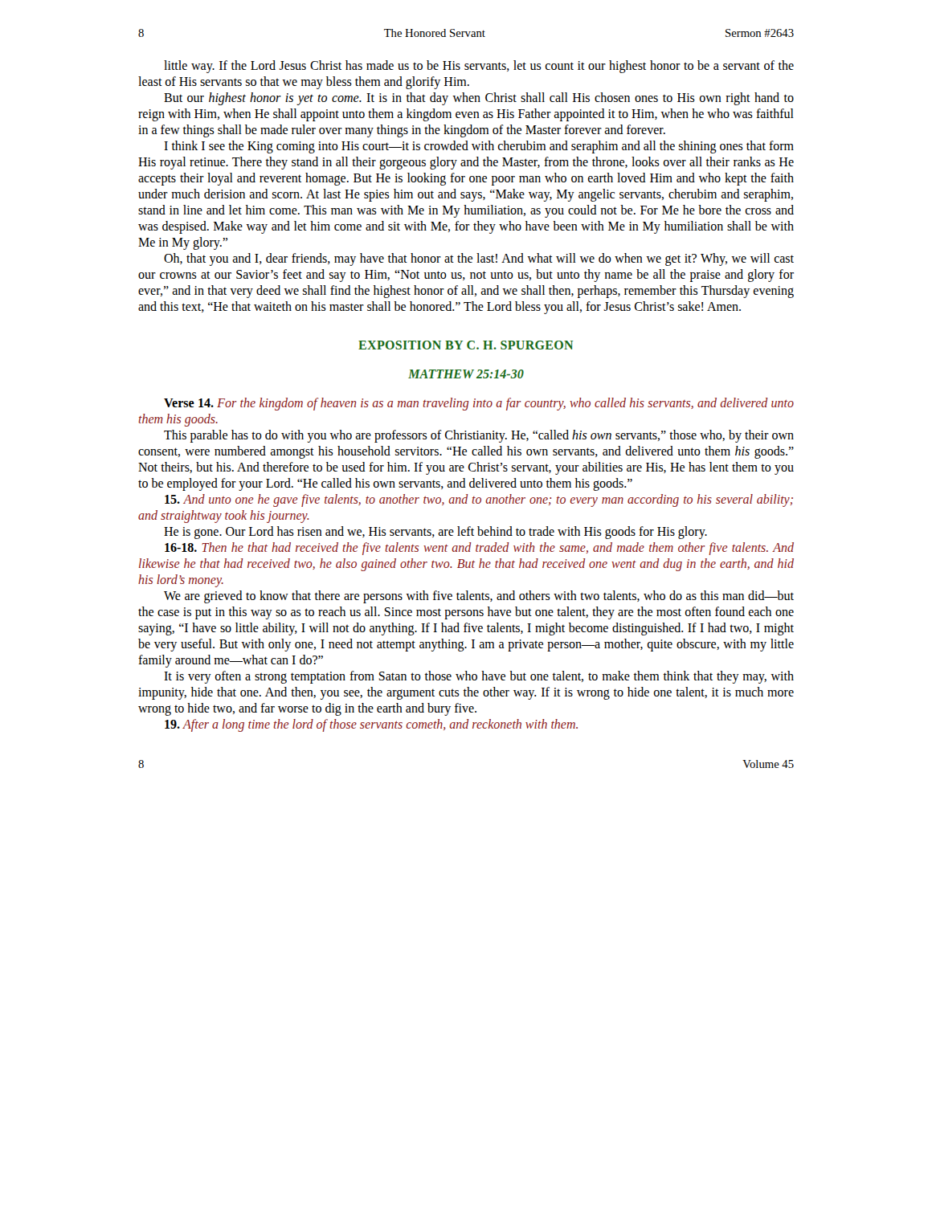8 The Honored Servant Sermon #2643
little way. If the Lord Jesus Christ has made us to be His servants, let us count it our highest honor to be a servant of the least of His servants so that we may bless them and glorify Him.
But our highest honor is yet to come. It is in that day when Christ shall call His chosen ones to His own right hand to reign with Him, when He shall appoint unto them a kingdom even as His Father appointed it to Him, when he who was faithful in a few things shall be made ruler over many things in the kingdom of the Master forever and forever.
I think I see the King coming into His court—it is crowded with cherubim and seraphim and all the shining ones that form His royal retinue. There they stand in all their gorgeous glory and the Master, from the throne, looks over all their ranks as He accepts their loyal and reverent homage. But He is looking for one poor man who on earth loved Him and who kept the faith under much derision and scorn. At last He spies him out and says, “Make way, My angelic servants, cherubim and seraphim, stand in line and let him come. This man was with Me in My humiliation, as you could not be. For Me he bore the cross and was despised. Make way and let him come and sit with Me, for they who have been with Me in My humiliation shall be with Me in My glory.”
Oh, that you and I, dear friends, may have that honor at the last! And what will we do when we get it? Why, we will cast our crowns at our Savior’s feet and say to Him, “Not unto us, not unto us, but unto thy name be all the praise and glory for ever,” and in that very deed we shall find the highest honor of all, and we shall then, perhaps, remember this Thursday evening and this text, “He that waiteth on his master shall be honored.” The Lord bless you all, for Jesus Christ’s sake! Amen.
EXPOSITION BY C. H. SPURGEON
MATTHEW 25:14-30
Verse 14. For the kingdom of heaven is as a man traveling into a far country, who called his servants, and delivered unto them his goods.
This parable has to do with you who are professors of Christianity. He, “called his own servants,” those who, by their own consent, were numbered amongst his household servitors. “He called his own servants, and delivered unto them his goods.” Not theirs, but his. And therefore to be used for him. If you are Christ’s servant, your abilities are His, He has lent them to you to be employed for your Lord. “He called his own servants, and delivered unto them his goods.”
15. And unto one he gave five talents, to another two, and to another one; to every man according to his several ability; and straightway took his journey.
He is gone. Our Lord has risen and we, His servants, are left behind to trade with His goods for His glory.
16-18. Then he that had received the five talents went and traded with the same, and made them other five talents. And likewise he that had received two, he also gained other two. But he that had received one went and dug in the earth, and hid his lord’s money.
We are grieved to know that there are persons with five talents, and others with two talents, who do as this man did—but the case is put in this way so as to reach us all. Since most persons have but one talent, they are the most often found each one saying, “I have so little ability, I will not do anything. If I had five talents, I might become distinguished. If I had two, I might be very useful. But with only one, I need not attempt anything. I am a private person—a mother, quite obscure, with my little family around me—what can I do?”
It is very often a strong temptation from Satan to those who have but one talent, to make them think that they may, with impunity, hide that one. And then, you see, the argument cuts the other way. If it is wrong to hide one talent, it is much more wrong to hide two, and far worse to dig in the earth and bury five.
19. After a long time the lord of those servants cometh, and reckoneth with them.
8 Volume 45